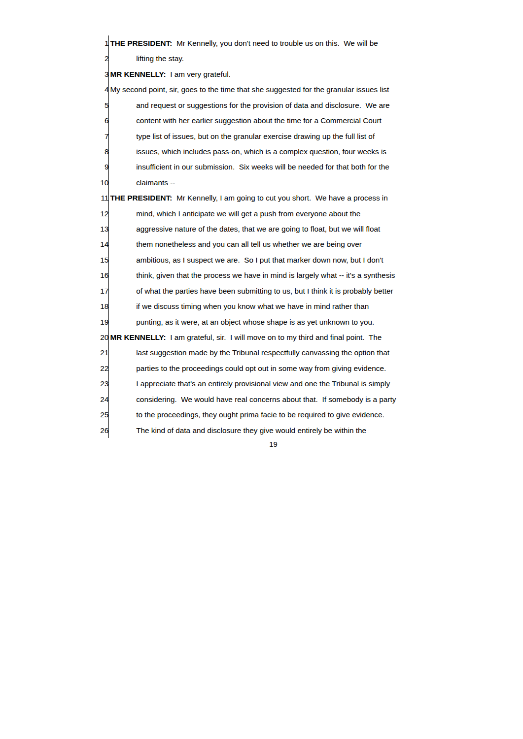| 1 | | THE PRESIDENT: Mr Kennelly, you don't need to trouble us on this. We will be |
| 2 | | lifting the stay. |
| 3 | | MR KENNELLY: I am very grateful. |
| 4 | | My second point, sir, goes to the time that she suggested for the granular issues list |
| 5 | | and request or suggestions for the provision of data and disclosure. We are |
| 6 | | content with her earlier suggestion about the time for a Commercial Court |
| 7 | | type list of issues, but on the granular exercise drawing up the full list of |
| 8 | | issues, which includes pass-on, which is a complex question, four weeks is |
| 9 | | insufficient in our submission. Six weeks will be needed for that both for the |
| 10 | | claimants -- |
| 11 | | THE PRESIDENT: Mr Kennelly, I am going to cut you short. We have a process in |
| 12 | | mind, which I anticipate we will get a push from everyone about the |
| 13 | | aggressive nature of the dates, that we are going to float, but we will float |
| 14 | | them nonetheless and you can all tell us whether we are being over |
| 15 | | ambitious, as I suspect we are. So I put that marker down now, but I don't |
| 16 | | think, given that the process we have in mind is largely what -- it's a synthesis |
| 17 | | of what the parties have been submitting to us, but I think it is probably better |
| 18 | | if we discuss timing when you know what we have in mind rather than |
| 19 | | punting, as it were, at an object whose shape is as yet unknown to you. |
| 20 | | MR KENNELLY: I am grateful, sir. I will move on to my third and final point. The |
| 21 | | last suggestion made by the Tribunal respectfully canvassing the option that |
| 22 | | parties to the proceedings could opt out in some way from giving evidence. |
| 23 | | I appreciate that's an entirely provisional view and one the Tribunal is simply |
| 24 | | considering. We would have real concerns about that. If somebody is a party |
| 25 | | to the proceedings, they ought prima facie to be required to give evidence. |
| 26 | | The kind of data and disclosure they give would entirely be within the |
19